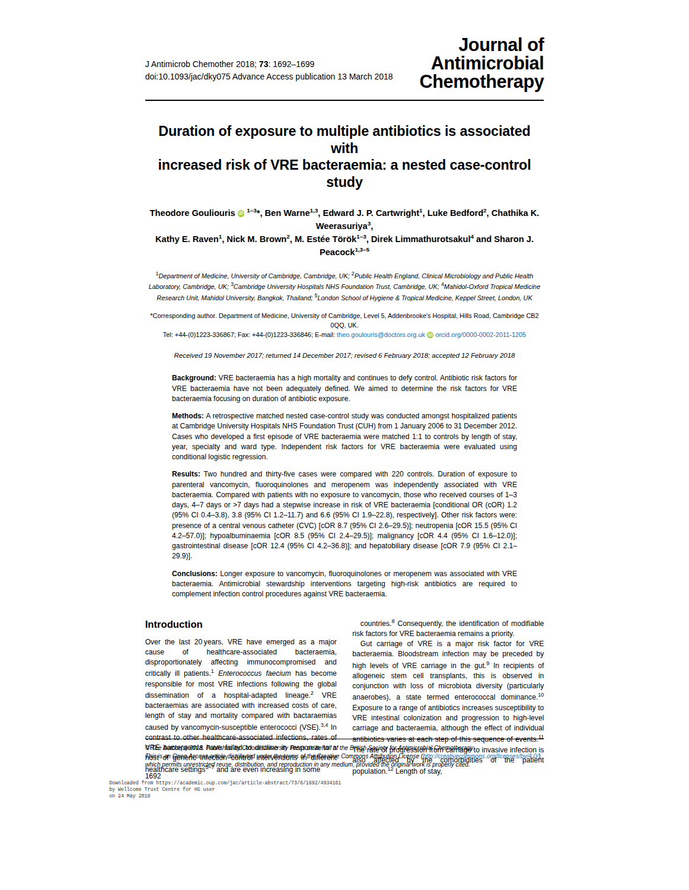J Antimicrob Chemother 2018; 73: 1692–1699
doi:10.1093/jac/dky075 Advance Access publication 13 March 2018
Journal of Antimicrobial Chemotherapy
Duration of exposure to multiple antibiotics is associated with
increased risk of VRE bacteraemia: a nested case-control study
Theodore Gouliouris iD 1–3*, Ben Warne1,3, Edward J. P. Cartwright1, Luke Bedford2, Chathika K. Weerasuriya3,
Kathy E. Raven1, Nick M. Brown2, M. Estée Török1–3, Direk Limmathurotsakul4 and Sharon J. Peacock1,3–5
1Department of Medicine, University of Cambridge, Cambridge, UK; 2Public Health England, Clinical Microbiology and Public Health
Laboratory, Cambridge, UK; 3Cambridge University Hospitals NHS Foundation Trust, Cambridge, UK; 4Mahidol-Oxford Tropical Medicine
Research Unit, Mahidol University, Bangkok, Thailand; 5London School of Hygiene & Tropical Medicine, Keppel Street, London, UK
*Corresponding author. Department of Medicine, University of Cambridge, Level 5, Addenbrooke's Hospital, Hills Road, Cambridge CB2 0QQ, UK.
Tel: +44-(0)1223-336867; Fax: +44-(0)1223-336846; E-mail: theo.goulouris@doctors.org.uk iD orcid.org/0000-0002-2011-1205
Received 19 November 2017; returned 14 December 2017; revised 6 February 2018; accepted 12 February 2018
Background: VRE bacteraemia has a high mortality and continues to defy control. Antibiotic risk factors for VRE bacteraemia have not been adequately defined. We aimed to determine the risk factors for VRE bacteraemia focusing on duration of antibiotic exposure.
Methods: A retrospective matched nested case-control study was conducted amongst hospitalized patients at Cambridge University Hospitals NHS Foundation Trust (CUH) from 1 January 2006 to 31 December 2012. Cases who developed a first episode of VRE bacteraemia were matched 1:1 to controls by length of stay, year, specialty and ward type. Independent risk factors for VRE bacteraemia were evaluated using conditional logistic regression.
Results: Two hundred and thirty-five cases were compared with 220 controls. Duration of exposure to parenteral vancomycin, fluoroquinolones and meropenem was independently associated with VRE bacteraemia. Compared with patients with no exposure to vancomycin, those who received courses of 1–3 days, 4–7 days or >7 days had a stepwise increase in risk of VRE bacteraemia [conditional OR (cOR) 1.2 (95% CI 0.4–3.8), 3.8 (95% CI 1.2–11.7) and 6.6 (95% CI 1.9–22.8), respectively]. Other risk factors were: presence of a central venous catheter (CVC) [cOR 8.7 (95% CI 2.6–29.5)]; neutropenia [cOR 15.5 (95% CI 4.2–57.0)]; hypoalbuminaemia [cOR 8.5 (95% CI 2.4–29.5)]; malignancy [cOR 4.4 (95% CI 1.6–12.0)]; gastrointestinal disease [cOR 12.4 (95% CI 4.2–36.8)]; and hepatobiliary disease [cOR 7.9 (95% CI 2.1–29.9)].
Conclusions: Longer exposure to vancomycin, fluoroquinolones or meropenem was associated with VRE bacteraemia. Antimicrobial stewardship interventions targeting high-risk antibiotics are required to complement infection control procedures against VRE bacteraemia.
Introduction
Over the last 20 years, VRE have emerged as a major cause of healthcare-associated bacteraemia, disproportionately affecting immunocompromised and critically ill patients.1 Enterococcus faecium has become responsible for most VRE infections following the global dissemination of a hospital-adapted lineage.2 VRE bacteraemias are associated with increased costs of care, length of stay and mortality compared with bactaraemias caused by vancomycin-susceptible enterococci (VSE).3,4 In contrast to other healthcare-associated infections, rates of VRE bacteraemia have failed to decline in response to a host of generic infection control interventions in different healthcare settings5–7 and are even increasing in some
countries.8 Consequently, the identification of modifiable risk factors for VRE bacteraemia remains a priority.
Gut carriage of VRE is a major risk factor for VRE bacteraemia. Bloodstream infection may be preceded by high levels of VRE carriage in the gut.9 In recipients of allogeneic stem cell transplants, this is observed in conjunction with loss of microbiota diversity (particularly anaerobes), a state termed enterococcal dominance.10 Exposure to a range of antibiotics increases susceptibility to VRE intestinal colonization and progression to high-level carriage and bacteraemia, although the effect of individual antibiotics varies at each step of this sequence of events.11 The rate of progression from carriage to invasive infection is also affected by the comorbidities of the patient population.12 Length of stay,
© The Author(s) 2018. Published by Oxford University Press on behalf of the British Society for Antimicrobial Chemotherapy.
This is an Open Access article distributed under the terms of the Creative Commons Attribution License (http://creativecommons.org/licenses/by/4.0/), which permits unrestricted reuse, distribution, and reproduction in any medium, provided the original work is properly cited.
1692
Downloaded from https://academic.oup.com/jac/article-abstract/73/6/1692/4934161
by Wellcome Trust Centre for HG user
on 24 May 2018